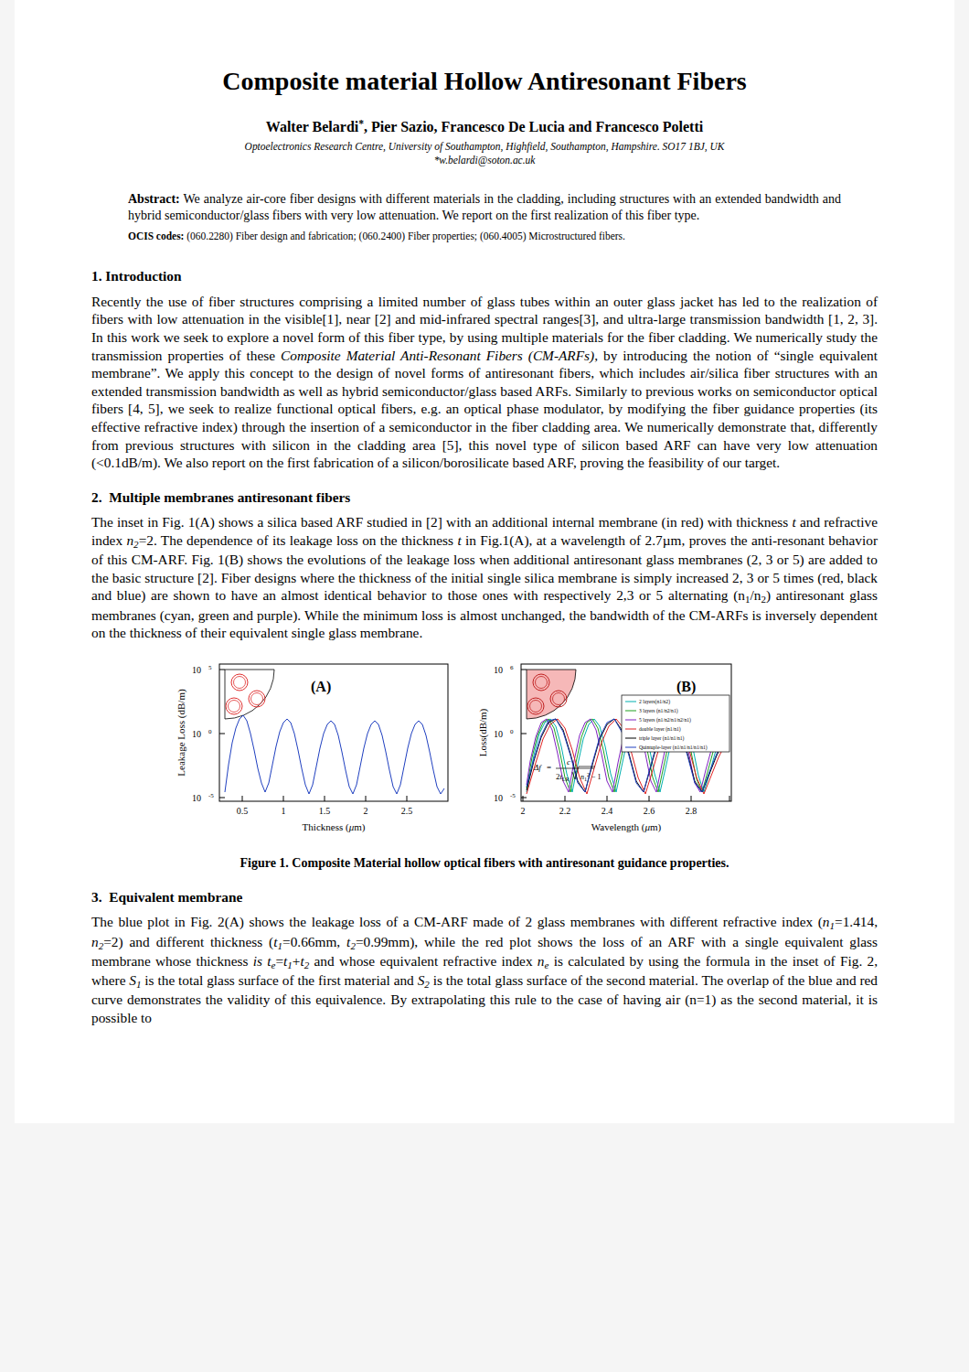Composite material Hollow Antiresonant Fibers
Walter Belardi*, Pier Sazio, Francesco De Lucia and Francesco Poletti
Optoelectronics Research Centre, University of Southampton, Highfield, Southampton, Hampshire. SO17 1BJ, UK
*w.belardi@soton.ac.uk
Abstract: We analyze air-core fiber designs with different materials in the cladding, including structures with an extended bandwidth and hybrid semiconductor/glass fibers with very low attenuation. We report on the first realization of this fiber type.
OCIS codes: (060.2280) Fiber design and fabrication; (060.2400) Fiber properties; (060.4005) Microstructured fibers.
1. Introduction
Recently the use of fiber structures comprising a limited number of glass tubes within an outer glass jacket has led to the realization of fibers with low attenuation in the visible[1], near [2] and mid-infrared spectral ranges[3], and ultra-large transmission bandwidth [1, 2, 3]. In this work we seek to explore a novel form of this fiber type, by using multiple materials for the fiber cladding. We numerically study the transmission properties of these Composite Material Anti-Resonant Fibers (CM-ARFs), by introducing the notion of “single equivalent membrane”. We apply this concept to the design of novel forms of antiresonant fibers, which includes air/silica fiber structures with an extended transmission bandwidth as well as hybrid semiconductor/glass based ARFs. Similarly to previous works on semiconductor optical fibers [4, 5], we seek to realize functional optical fibers, e.g. an optical phase modulator, by modifying the fiber guidance properties (its effective refractive index) through the insertion of a semiconductor in the fiber cladding area. We numerically demonstrate that, differently from previous structures with silicon in the cladding area [5], this novel type of silicon based ARF can have very low attenuation (<0.1dB/m). We also report on the first fabrication of a silicon/borosilicate based ARF, proving the feasibility of our target.
2. Multiple membranes antiresonant fibers
The inset in Fig. 1(A) shows a silica based ARF studied in [2] with an additional internal membrane (in red) with thickness t and refractive index n2=2. The dependence of its leakage loss on the thickness t in Fig.1(A), at a wavelength of 2.7µm, proves the anti-resonant behavior of this CM-ARF. Fig. 1(B) shows the evolutions of the leakage loss when additional antiresonant glass membranes (2, 3 or 5) are added to the basic structure [2]. Fiber designs where the thickness of the initial single silica membrane is simply increased 2, 3 or 5 times (red, black and blue) are shown to have an almost identical behavior to those ones with respectively 2,3 or 5 alternating (n1/n2) antiresonant glass membranes (cyan, green and purple). While the minimum loss is almost unchanged, the bandwidth of the CM-ARFs is inversely dependent on the thickness of their equivalent single glass membrane.
105 100 10-5 0.5 1 1.5 2 2.5 Thickness (μm) Leakage Loss (dB/m) (A) 106 100 10-5 2 2.2 2.4 2.6 2.8 Wavelength (μm) Loss(dB/m) (B) Δf = c 2tLR n12 − 1 2 layers(n1/n2) 3 layers (n1/n2/n1) 5 layers (n1/n2/n1/n2/n1) double layer (n1/n1) triple layer (n1/n1/n1) Quintuple-layer (n1/n1/n1/n1/n1)
Figure 1. Composite Material hollow optical fibers with antiresonant guidance properties.
3. Equivalent membrane
The blue plot in Fig. 2(A) shows the leakage loss of a CM-ARF made of 2 glass membranes with different refractive index (n1=1.414, n2=2) and different thickness (t1=0.66mm, t2=0.99mm), while the red plot shows the loss of an ARF with a single equivalent glass membrane whose thickness is te=t1+t2 and whose equivalent refractive index ne is calculated by using the formula in the inset of Fig. 2, where S1 is the total glass surface of the first material and S2 is the total glass surface of the second material. The overlap of the blue and red curve demonstrates the validity of this equivalence. By extrapolating this rule to the case of having air (n=1) as the second material, it is possible to